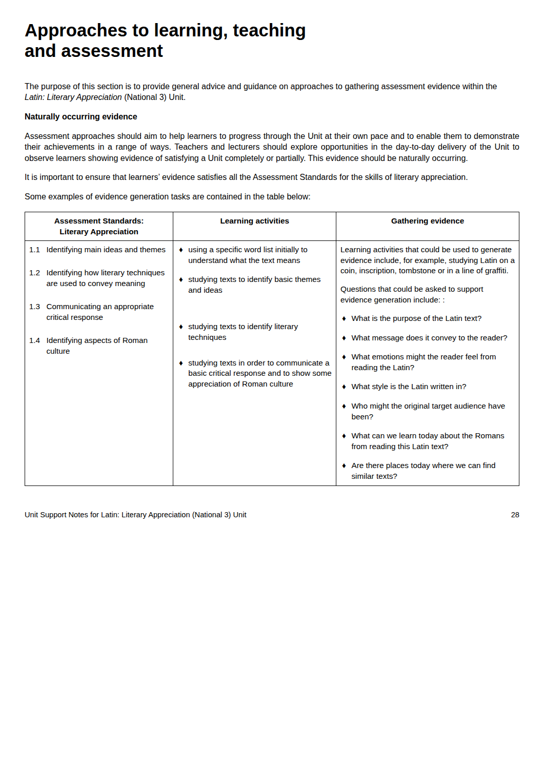Approaches to learning, teaching
and assessment
The purpose of this section is to provide general advice and guidance on approaches to gathering assessment evidence within the Latin: Literary Appreciation (National 3) Unit.
Naturally occurring evidence
Assessment approaches should aim to help learners to progress through the Unit at their own pace and to enable them to demonstrate their achievements in a range of ways. Teachers and lecturers should explore opportunities in the day-to-day delivery of the Unit to observe learners showing evidence of satisfying a Unit completely or partially. This evidence should be naturally occurring.
It is important to ensure that learners’ evidence satisfies all the Assessment Standards for the skills of literary appreciation.
Some examples of evidence generation tasks are contained in the table below:
| Assessment Standards: Literary Appreciation | Learning activities | Gathering evidence |
| --- | --- | --- |
| 1.1 Identifying main ideas and themes 1.2 Identifying how literary techniques are used to convey meaning 1.3 Communicating an appropriate critical response 1.4 Identifying aspects of Roman culture | using a specific word list initially to understand what the text means studying texts to identify basic themes and ideas studying texts to identify literary techniques studying texts in order to communicate a basic critical response and to show some appreciation of Roman culture | Learning activities that could be used to generate evidence include, for example, studying Latin on a coin, inscription, tombstone or in a line of graffiti. Questions that could be asked to support evidence generation include: : What is the purpose of the Latin text? What message does it convey to the reader? What emotions might the reader feel from reading the Latin? What style is the Latin written in? Who might the original target audience have been? What can we learn today about the Romans from reading this Latin text? Are there places today where we can find similar texts? |
Unit Support Notes for Latin: Literary Appreciation (National 3) Unit
28